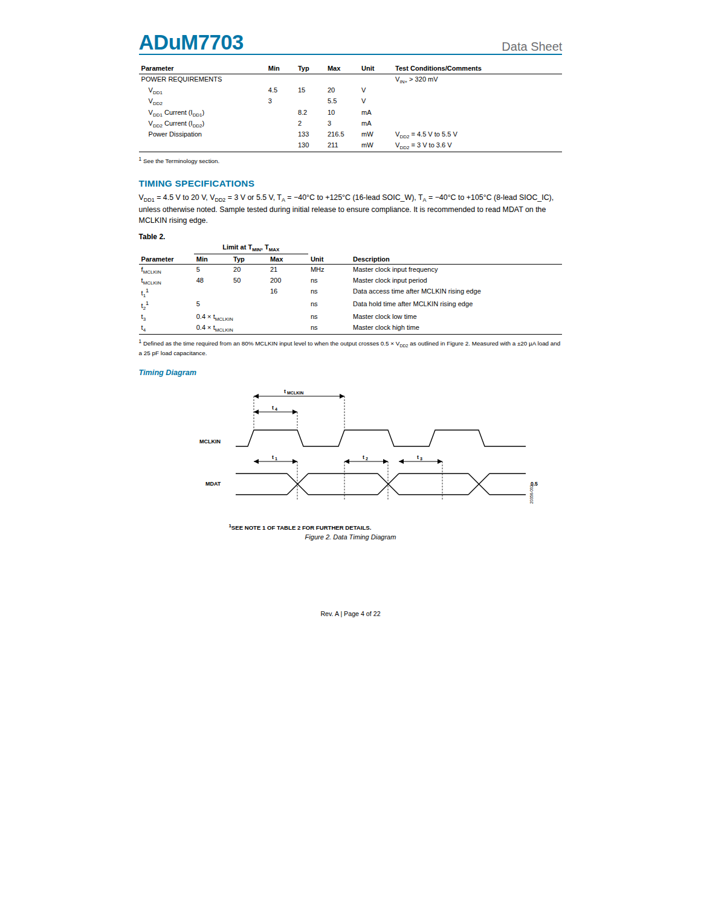ADuM7703
Data Sheet
| Parameter | Min | Typ | Max | Unit | Test Conditions/Comments |
| --- | --- | --- | --- | --- | --- |
| POWER REQUIREMENTS | | | | | V IN+ > 320 mV |
| V DD1 | 4.5 | 15 | 20 | V | |
| V DD2 | 3 | | 5.5 | V | |
| V DD1 Current (I DD1 ) | | 8.2 | 10 | mA | |
| V DD2 Current (I DD2 ) | | 2 | 3 | mA | |
| Power Dissipation | | 133 | 216.5 | mW | V DD2 = 4.5 V to 5.5 V |
| | | 130 | 211 | mW | V DD2 = 3 V to 3.6 V |
1 See the Terminology section.
TIMING SPECIFICATIONS
VDD1 = 4.5 V to 20 V, VDD2 = 3 V or 5.5 V, TA = −40°C to +125°C (16-lead SOIC_W), TA = −40°C to +105°C (8-lead SIOC_IC), unless otherwise noted. Sample tested during initial release to ensure compliance. It is recommended to read MDAT on the MCLKIN rising edge.
Table 2.
| | Limit at T MIN , T MAX | | |
| --- | --- | --- | --- |
| Parameter | Min | Typ | Max | Unit | Description |
| f MCLKIN | 5 | 20 | 21 | MHz | Master clock input frequency |
| t MCLKIN | 48 | 50 | 200 | ns | Master clock input period |
| t 1 1 | | | 16 | ns | Data access time after MCLKIN rising edge |
| t 2 1 | 5 | | | ns | Data hold time after MCLKIN rising edge |
| t 3 | 0.4 × t MCLKIN | ns | Master clock low time |
| t 4 | 0.4 × t MCLKIN | ns | Master clock high time |
1 Defined as the time required from an 80% MCLKIN input level to when the output crosses 0.5 × VDD2 as outlined in Figure 2. Measured with a ±20 µA load and a 25 pF load capacitance.
Timing Diagram
t MCLKIN t 4 MCLKIN 80% t 1 t 2 t 3 MDAT 0.5 × V x DD2 1 20356-002
1SEE NOTE 1 OF TABLE 2 FOR FURTHER DETAILS.
Figure 2. Data Timing Diagram
Rev. A | Page 4 of 22